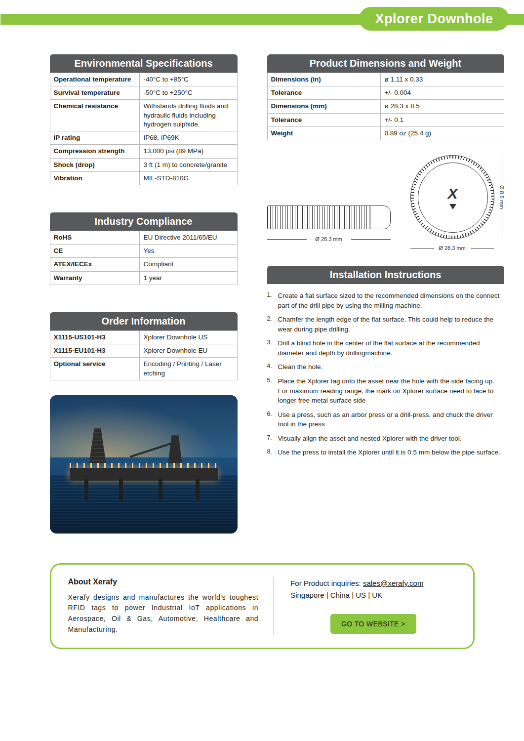Xplorer Downhole
Environmental Specifications
| Operational temperature | -40°C to +85°C |
| Survival temperature | -50°C to +250°C |
| Chemical resistance | Withstands drilling fluids and hydraulic fluids including hydrogen sulphide. |
| IP rating | IP68, IP69K |
| Compression strength | 13,000 psi (89 MPa) |
| Shock (drop) | 3 ft (1 m) to concrete/granite |
| Vibration | MIL-STD-810G |
Industry Compliance
| RoHS | EU Directive 2011/65/EU |
| CE | Yes |
| ATEX/IECEx | Compliant |
| Warranty | 1 year |
Order Information
| X1115-US101-H3 | Xplorer Downhole US |
| X1115-EU101-H3 | Xplorer Downhole EU |
| Optional service | Encoding / Printing / Laser etching |
Product Dimensions and Weight
| Dimensions (in) | ø 1.11 x 0.33 |
| Tolerance | +/- 0.004 |
| Dimensions (mm) | ø 28.3 x 8.5 |
| Tolerance | +/- 0.1 |
| Weight | 0.89 oz (25.4 g) |
Ø 28.3 mm
X
Ø 8.5 mm
Ø 28.3 mm
Installation Instructions
Create a flat surface sized to the recommended dimensions on the connect part of the drill pipe by using the milling machine.
Chamfer the length edge of the flat surface. This could help to reduce the wear during pipe drilling.
Drill a blind hole in the center of the flat surface at the recommended diameter and depth by drillingmachine.
Clean the hole.
Place the Xplorer tag onto the asset near the hole with the side facing up. For maximum reading range, the mark on Xplorer surface need to face to longer free metal surface side
Use a press, such as an arbor press or a drill-press, and chuck the driver tool in the press
Visually align the asset and nested Xplorer with the driver tool.
Use the press to install the Xplorer until it is 0.5 mm below the pipe surface.
About Xerafy
Xerafy designs and manufactures the world's toughest RFID tags to power Industrial IoT applications in Aerospace, Oil & Gas, Automotive, Healthcare and Manufacturing.
For Product inquiries: sales@xerafy.com
Singapore | China | US | UK
GO TO WEBSITE >